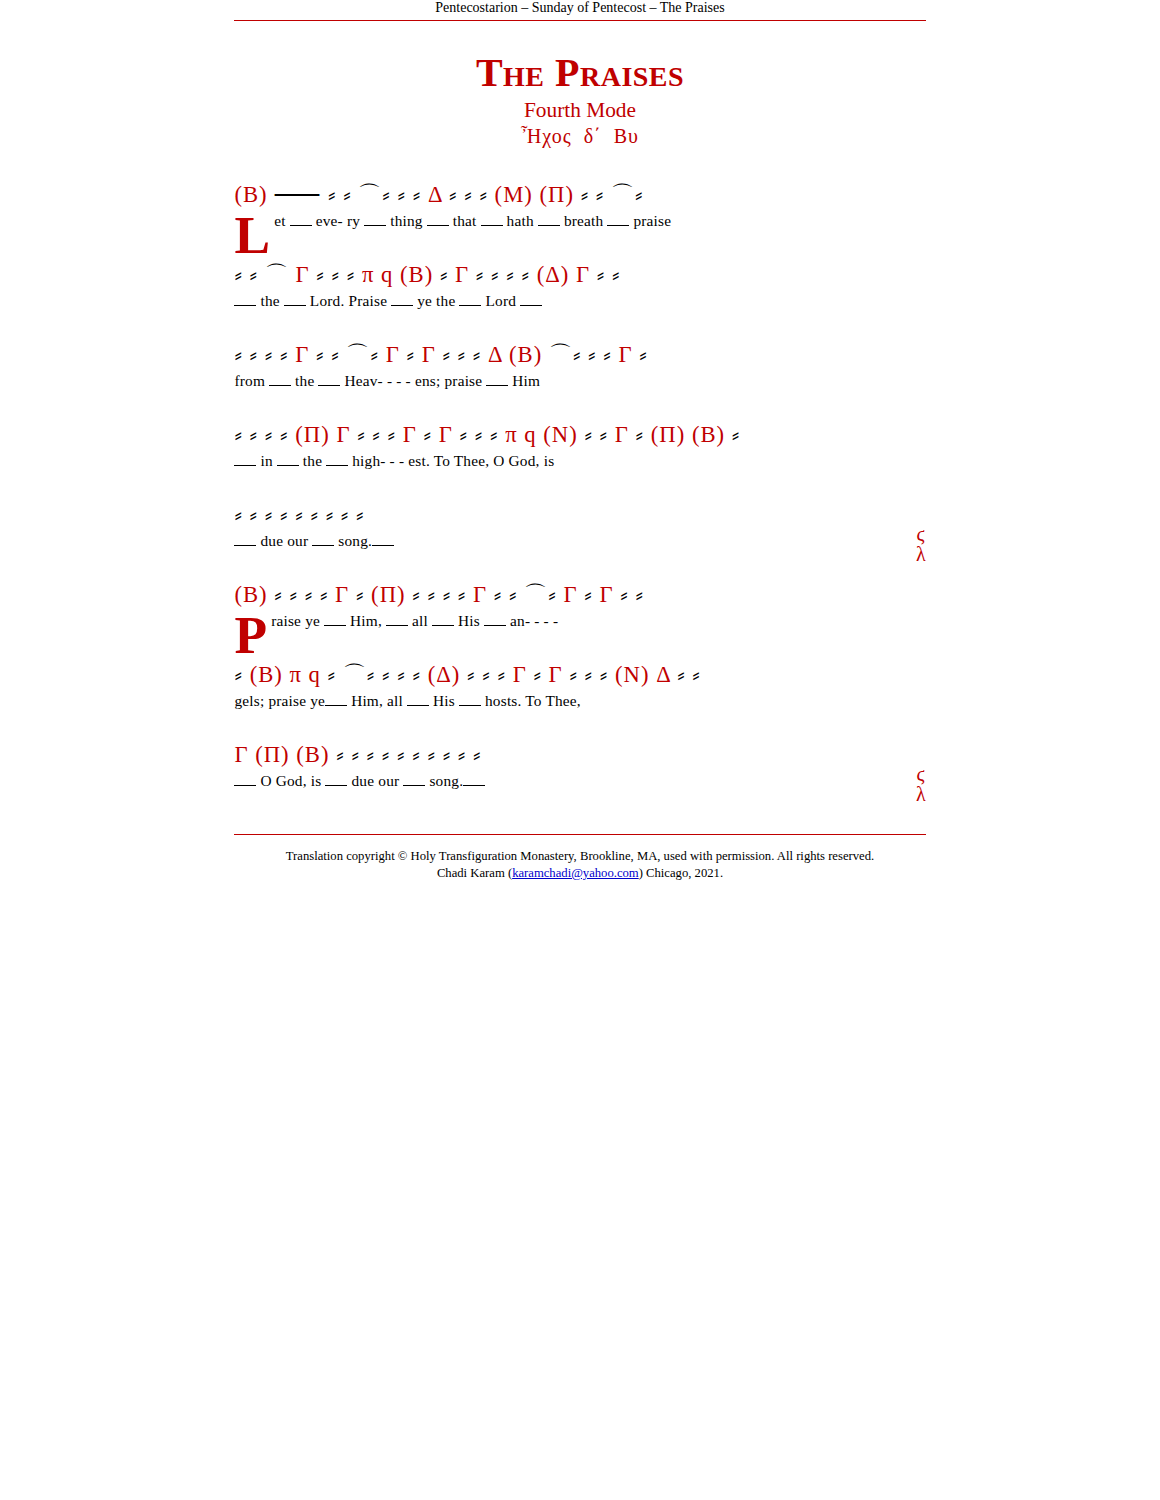Pentecostarion – Sunday of Pentecost – The Praises
The Praises
Fourth Mode
Ἦχος δ΄ Βυ
(Β) ⸺ ⸗ ⸗ ⌒⸗ ⸗ ⸗ Δ ⸗ ⸗ ⸗ (Μ) (Π) ⸗ ⸗ ⌒⸗
Let eve- ry thing that hath breath praise
⸗ ⸗ ⌒ Γ ⸗ ⸗ ⸗ π q (Β) ⸗ Γ ⸗ ⸗ ⸗ ⸗ (Δ) Γ ⸗ ⸗
the Lord. Praise ye the Lord
⸗ ⸗ ⸗ ⸗ Γ ⸗ ⸗ ⌒⸗ Γ ⸗ Γ ⸗ ⸗ ⸗ Δ (Β) ⌒⸗ ⸗ ⸗ Γ ⸗
from the Heav- - - - ens; praise Him
⸗ ⸗ ⸗ ⸗ (Π) Γ ⸗ ⸗ ⸗ Γ ⸗ Γ ⸗ ⸗ ⸗ π q (Ν) ⸗ ⸗ Γ ⸗ (Π) (Β) ⸗
in the high- - - est. To Thee, O God, is
⸗ ⸗ ⸗ ⸗ ⸗ ⸗ ⸗ ⸗ ⸗
due our song.
ϛ
λ
(Β) ⸗ ⸗ ⸗ ⸗ Γ ⸗ (Π) ⸗ ⸗ ⸗ ⸗ Γ ⸗ ⸗ ⌒⸗ Γ ⸗ Γ ⸗ ⸗
Praise ye Him, all His an- - - -
⸗ (Β) π q ⸗ ⌒⸗ ⸗ ⸗ ⸗ (Δ) ⸗ ⸗ ⸗ Γ ⸗ Γ ⸗ ⸗ ⸗ (Ν) Δ ⸗ ⸗
gels; praise ye Him, all His hosts. To Thee,
Γ (Π) (Β) ⸗ ⸗ ⸗ ⸗ ⸗ ⸗ ⸗ ⸗ ⸗ ⸗
O God, is due our song.
ϛ
λ
Translation copyright © Holy Transfiguration Monastery, Brookline, MA, used with permission. All rights reserved.
Chadi Karam (karamchadi@yahoo.com) Chicago, 2021.